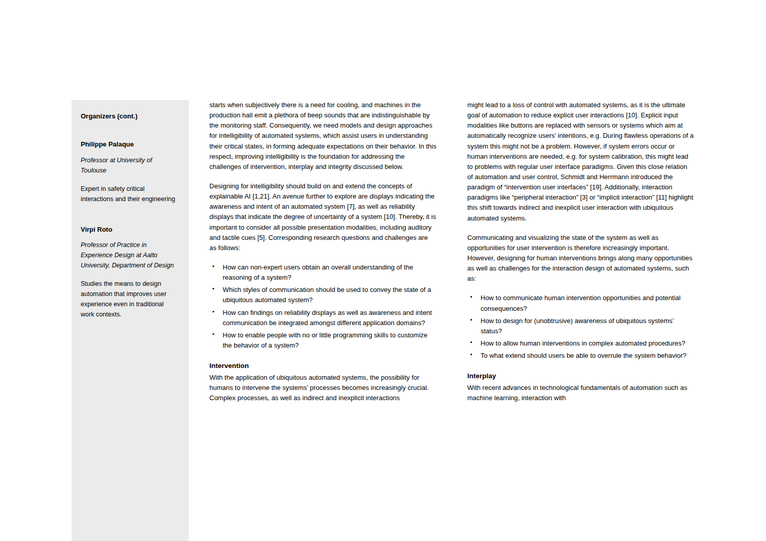Organizers (cont.)
Philippe Palaque
Professor at University of Toulouse
Expert in safety critical interactions and their engineering
Virpi Roto
Professor of Practice in Experience Design at Aalto University, Department of Design
Studies the means to design automation that improves user experience even in traditional work contexts.
starts when subjectively there is a need for cooling, and machines in the production hall emit a plethora of beep sounds that are indistinguishable by the monitoring staff. Consequently, we need models and design approaches for intelligibility of automated systems, which assist users in understanding their critical states, in forming adequate expectations on their behavior. In this respect, improving intelligibility is the foundation for addressing the challenges of intervention, interplay and integrity discussed below.
Designing for intelligibility should build on and extend the concepts of explainable AI [1,21]. An avenue further to explore are displays indicating the awareness and intent of an automated system [7], as well as reliability displays that indicate the degree of uncertainty of a system [10]. Thereby, it is important to consider all possible presentation modalities, including auditory and tactile cues [5]. Corresponding research questions and challenges are as follows:
How can non-expert users obtain an overall understanding of the reasoning of a system?
Which styles of communication should be used to convey the state of a ubiquitous automated system?
How can findings on reliability displays as well as awareness and intent communication be integrated amongst different application domains?
How to enable people with no or little programming skills to customize the behavior of a system?
Intervention
With the application of ubiquitous automated systems, the possibility for humans to intervene the systems’ processes becomes increasingly crucial. Complex processes, as well as indirect and inexplicit interactions
might lead to a loss of control with automated systems, as it is the ultimate goal of automation to reduce explicit user interactions [10]. Explicit input modalities like buttons are replaced with sensors or systems which aim at automatically recognize users’ intentions, e.g. During flawless operations of a system this might not be a problem. However, if system errors occur or human interventions are needed, e.g. for system calibration, this might lead to problems with regular user interface paradigms. Given this close relation of automation and user control, Schmidt and Herrmann introduced the paradigm of “intervention user interfaces” [19]. Additionally, interaction paradigms like “peripheral interaction” [3] or “implicit interaction” [11] highlight this shift towards indirect and inexplicit user interaction with ubiquitous automated systems.
Communicating and visualizing the state of the system as well as opportunities for user intervention is therefore increasingly important. However, designing for human interventions brings along many opportunities as well as challenges for the interaction design of automated systems, such as:
How to communicate human intervention opportunities and potential consequences?
How to design for (unobtrusive) awareness of ubiquitous systems’ status?
How to allow human interventions in complex automated procedures?
To what extend should users be able to overrule the system behavior?
Interplay
With recent advances in technological fundamentals of automation such as machine learning, interaction with